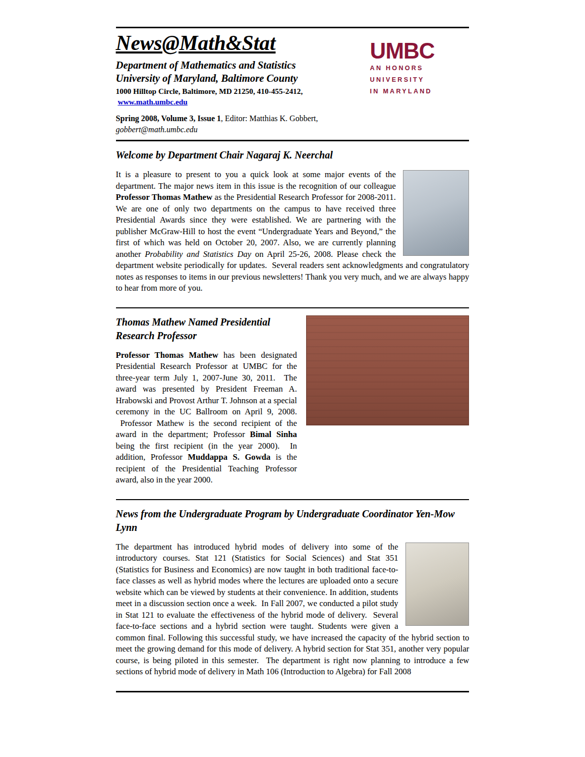News@Math&Stat
Department of Mathematics and Statistics
University of Maryland, Baltimore County
1000 Hilltop Circle, Baltimore, MD 21250, 410-455-2412, www.math.umbc.edu
Spring 2008, Volume 3, Issue 1, Editor: Matthias K. Gobbert, gobbert@math.umbc.edu
UMBC
AN HONORS
UNIVERSITY
IN MARYLAND
Welcome by Department Chair Nagaraj K. Neerchal
It is a pleasure to present to you a quick look at some major events of the department. The major news item in this issue is the recognition of our colleague Professor Thomas Mathew as the Presidential Research Professor for 2008-2011. We are one of only two departments on the campus to have received three Presidential Awards since they were established. We are partnering with the publisher McGraw-Hill to host the event “Undergraduate Years and Beyond,” the first of which was held on October 20, 2007. Also, we are currently planning another Probability and Statistics Day on April 25-26, 2008. Please check the department website periodically for updates. Several readers sent acknowledgments and congratulatory notes as responses to items in our previous newsletters! Thank you very much, and we are always happy to hear from more of you.
Thomas Mathew Named Presidential Research Professor
Professor Thomas Mathew has been designated Presidential Research Professor at UMBC for the three-year term July 1, 2007-June 30, 2011. The award was presented by President Freeman A. Hrabowski and Provost Arthur T. Johnson at a special ceremony in the UC Ballroom on April 9, 2008. Professor Mathew is the second recipient of the award in the department; Professor Bimal Sinha being the first recipient (in the year 2000). In addition, Professor Muddappa S. Gowda is the recipient of the Presidential Teaching Professor award, also in the year 2000.
News from the Undergraduate Program by Undergraduate Coordinator Yen-Mow Lynn
The department has introduced hybrid modes of delivery into some of the introductory courses. Stat 121 (Statistics for Social Sciences) and Stat 351 (Statistics for Business and Economics) are now taught in both traditional face-to-face classes as well as hybrid modes where the lectures are uploaded onto a secure website which can be viewed by students at their convenience. In addition, students meet in a discussion section once a week. In Fall 2007, we conducted a pilot study in Stat 121 to evaluate the effectiveness of the hybrid mode of delivery. Several face-to-face sections and a hybrid section were taught. Students were given a common final. Following this successful study, we have increased the capacity of the hybrid section to meet the growing demand for this mode of delivery. A hybrid section for Stat 351, another very popular course, is being piloted in this semester. The department is right now planning to introduce a few sections of hybrid mode of delivery in Math 106 (Introduction to Algebra) for Fall 2008